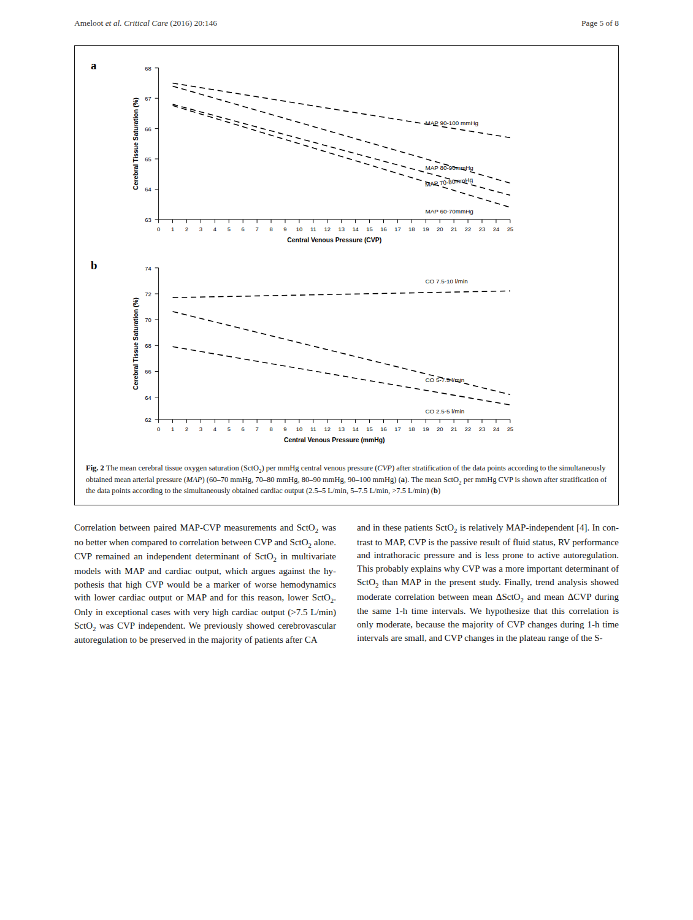Ameloot et al. Critical Care (2016) 20:146
Page 5 of 8
Panel a Four dashed downward-sloping lines of cerebral tissue saturation (63–68%) against central venous pressure (0–25 mmHg), labelled MAP 90-100 mmHg, MAP 80-90 mmHg, MAP 70-80 mmHg and MAP 60-70 mmHg. a 68 67 66 65 64 63 Cerebral Tissue Saturation (%) 0 1 2 3 4 5 6 7 8 9 10 11 12 13 14 15 16 17 18 19 20 21 22 23 24 25 Central Venous Pressure (CVP) MAP 90-100 mmHg MAP 80-90mmHg MAP 70-80mmHg MAP 60-70mmHg
Panel b Three dashed lines of cerebral tissue saturation (62–74%) against central venous pressure (0–25 mmHg), labelled CO 7.5-10 l/min (flat), CO 5-7.5 l/min and CO 2.5-5 l/min (both declining). b 74 72 70 68 66 64 62 Cerebral Tissue Saturation (%) 0 1 2 3 4 5 6 7 8 9 10 11 12 13 14 15 16 17 18 19 20 21 22 23 24 25 Central Venous Pressure (mmHg) CO 7.5-10 l/min CO 5-7.5 l/min CO 2.5-5 l/min
Fig. 2 The mean cerebral tissue oxygen saturation (SctO2) per mmHg central venous pressure (CVP) after stratification of the data points according to the simultaneously obtained mean arterial pressure (MAP) (60–70 mmHg, 70–80 mmHg, 80–90 mmHg, 90–100 mmHg) (a). The mean SctO2 per mmHg CVP is shown after stratification of the data points according to the simultaneously obtained cardiac output (2.5–5 L/min, 5–7.5 L/min, >7.5 L/min) (b)
Correlation between paired MAP-CVP measurements and SctO2 was no better when compared to correlation between CVP and SctO2 alone. CVP remained an independent determinant of SctO2 in multivariate models with MAP and cardiac output, which argues against the hypothesis that high CVP would be a marker of worse hemodynamics with lower cardiac output or MAP and for this reason, lower SctO2. Only in exceptional cases with very high cardiac output (>7.5 L/min) SctO2 was CVP independent. We previously showed cerebrovascular autoregulation to be preserved in the majority of patients after CA
and in these patients SctO2 is relatively MAP-independent [4]. In contrast to MAP, CVP is the passive result of fluid status, RV performance and intrathoracic pressure and is less prone to active autoregulation. This probably explains why CVP was a more important determinant of SctO2 than MAP in the present study. Finally, trend analysis showed moderate correlation between mean ΔSctO2 and mean ΔCVP during the same 1-h time intervals. We hypothesize that this correlation is only moderate, because the majority of CVP changes during 1-h time intervals are small, and CVP changes in the plateau range of the S-